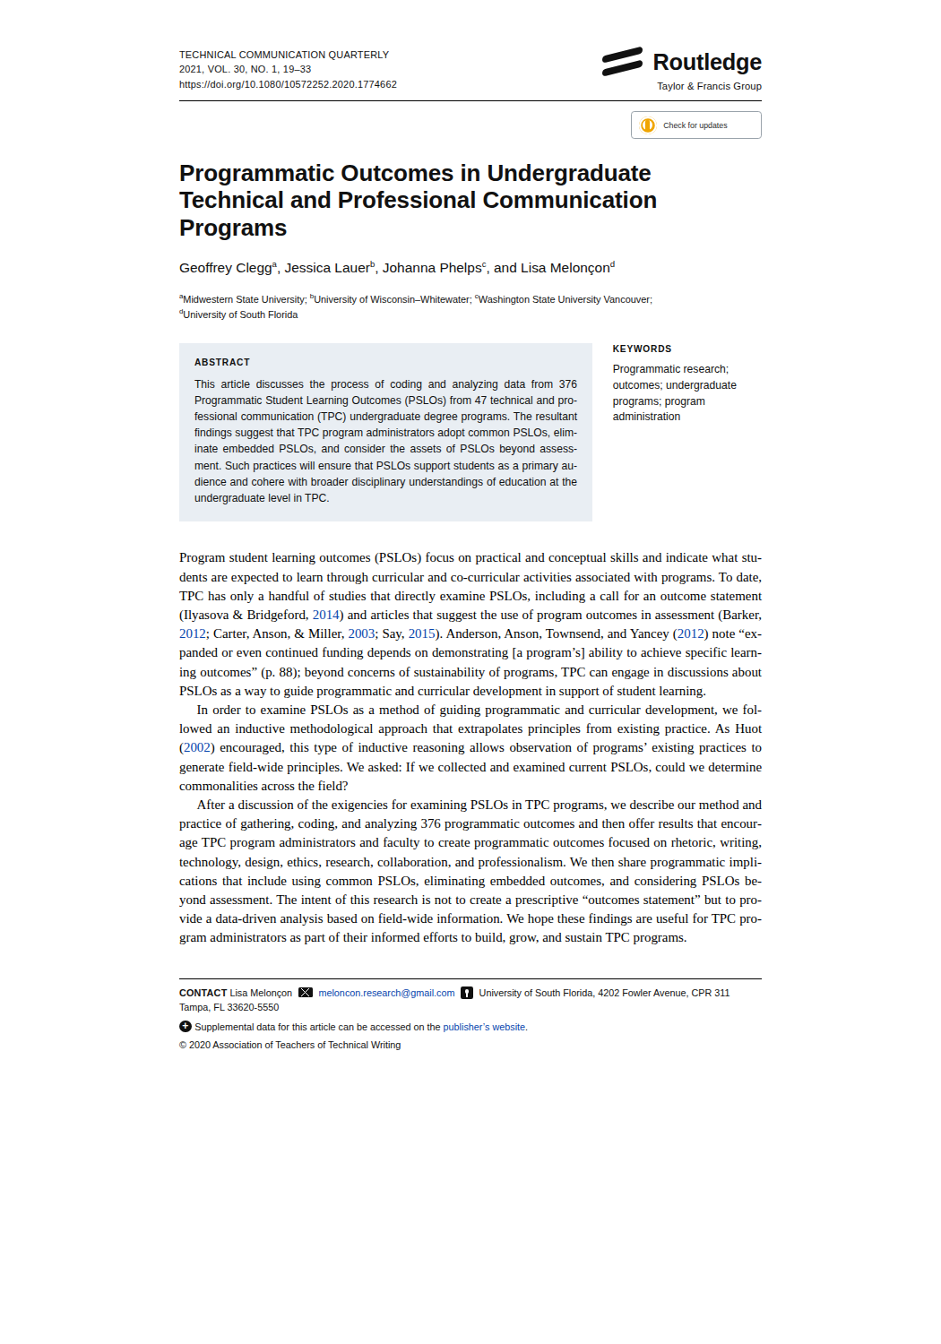Technical Communication Quarterly
2021, VOL. 30, NO. 1, 19–33
https://doi.org/10.1080/10572252.2020.1774662
Routledge
Taylor & Francis Group
Check for updates
Programmatic Outcomes in Undergraduate Technical and Professional Communication Programs
Geoffrey Clegga, Jessica Lauerb, Johanna Phelpsc, and Lisa Melonçond
aMidwestern State University; bUniversity of Wisconsin–Whitewater; cWashington State University Vancouver;
dUniversity of South Florida
Abstract
This article discusses the process of coding and analyzing data from 376 Programmatic Student Learning Outcomes (PSLOs) from 47 technical and professional communication (TPC) undergraduate degree programs. The resultant findings suggest that TPC program administrators adopt common PSLOs, eliminate embedded PSLOs, and consider the assets of PSLOs beyond assessment. Such practices will ensure that PSLOs support students as a primary audience and cohere with broader disciplinary understandings of education at the undergraduate level in TPC.
Keywords
Programmatic research; outcomes; undergraduate programs; program administration
Program student learning outcomes (PSLOs) focus on practical and conceptual skills and indicate what students are expected to learn through curricular and co-curricular activities associated with programs. To date, TPC has only a handful of studies that directly examine PSLOs, including a call for an outcome statement (Ilyasova & Bridgeford, 2014) and articles that suggest the use of program outcomes in assessment (Barker, 2012; Carter, Anson, & Miller, 2003; Say, 2015). Anderson, Anson, Townsend, and Yancey (2012) note “expanded or even continued funding depends on demonstrating [a program’s] ability to achieve specific learning outcomes” (p. 88); beyond concerns of sustainability of programs, TPC can engage in discussions about PSLOs as a way to guide programmatic and curricular development in support of student learning.
In order to examine PSLOs as a method of guiding programmatic and curricular development, we followed an inductive methodological approach that extrapolates principles from existing practice. As Huot (2002) encouraged, this type of inductive reasoning allows observation of programs’ existing practices to generate field-wide principles. We asked: If we collected and examined current PSLOs, could we determine commonalities across the field?
After a discussion of the exigencies for examining PSLOs in TPC programs, we describe our method and practice of gathering, coding, and analyzing 376 programmatic outcomes and then offer results that encourage TPC program administrators and faculty to create programmatic outcomes focused on rhetoric, writing, technology, design, ethics, research, collaboration, and professionalism. We then share programmatic implications that include using common PSLOs, eliminating embedded outcomes, and considering PSLOs beyond assessment. The intent of this research is not to create a prescriptive “outcomes statement” but to provide a data-driven analysis based on field-wide information. We hope these findings are useful for TPC program administrators as part of their informed efforts to build, grow, and sustain TPC programs.
CONTACT Lisa Melonçon meloncon.research@gmail.com University of South Florida, 4202 Fowler Avenue, CPR 311 Tampa, FL 33620-5550
Supplemental data for this article can be accessed on the publisher’s website.
© 2020 Association of Teachers of Technical Writing